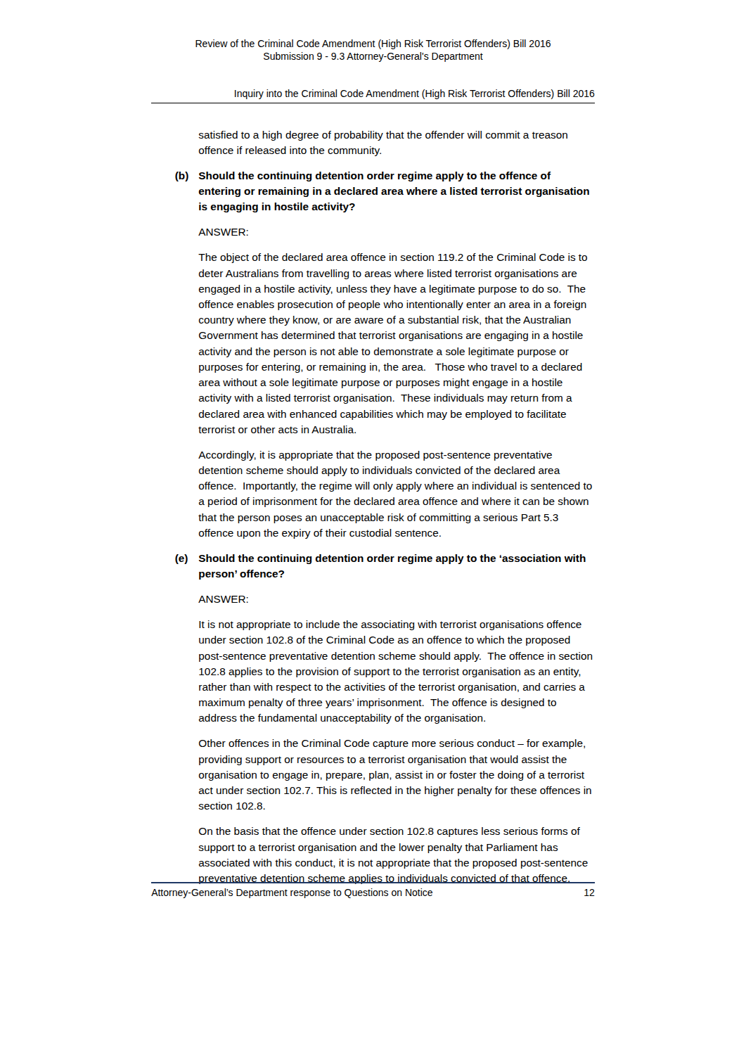Review of the Criminal Code Amendment (High Risk Terrorist Offenders) Bill 2016 Submission 9 - 9.3 Attorney-General's Department
Inquiry into the Criminal Code Amendment (High Risk Terrorist Offenders) Bill 2016
satisfied to a high degree of probability that the offender will commit a treason offence if released into the community.
(b) Should the continuing detention order regime apply to the offence of entering or remaining in a declared area where a listed terrorist organisation is engaging in hostile activity?
ANSWER:
The object of the declared area offence in section 119.2 of the Criminal Code is to deter Australians from travelling to areas where listed terrorist organisations are engaged in a hostile activity, unless they have a legitimate purpose to do so. The offence enables prosecution of people who intentionally enter an area in a foreign country where they know, or are aware of a substantial risk, that the Australian Government has determined that terrorist organisations are engaging in a hostile activity and the person is not able to demonstrate a sole legitimate purpose or purposes for entering, or remaining in, the area. Those who travel to a declared area without a sole legitimate purpose or purposes might engage in a hostile activity with a listed terrorist organisation. These individuals may return from a declared area with enhanced capabilities which may be employed to facilitate terrorist or other acts in Australia.
Accordingly, it is appropriate that the proposed post-sentence preventative detention scheme should apply to individuals convicted of the declared area offence. Importantly, the regime will only apply where an individual is sentenced to a period of imprisonment for the declared area offence and where it can be shown that the person poses an unacceptable risk of committing a serious Part 5.3 offence upon the expiry of their custodial sentence.
(e) Should the continuing detention order regime apply to the ‘association with person’ offence?
ANSWER:
It is not appropriate to include the associating with terrorist organisations offence under section 102.8 of the Criminal Code as an offence to which the proposed post-sentence preventative detention scheme should apply. The offence in section 102.8 applies to the provision of support to the terrorist organisation as an entity, rather than with respect to the activities of the terrorist organisation, and carries a maximum penalty of three years’ imprisonment. The offence is designed to address the fundamental unacceptability of the organisation.
Other offences in the Criminal Code capture more serious conduct – for example, providing support or resources to a terrorist organisation that would assist the organisation to engage in, prepare, plan, assist in or foster the doing of a terrorist act under section 102.7. This is reflected in the higher penalty for these offences in section 102.8.
On the basis that the offence under section 102.8 captures less serious forms of support to a terrorist organisation and the lower penalty that Parliament has associated with this conduct, it is not appropriate that the proposed post-sentence preventative detention scheme applies to individuals convicted of that offence.
Attorney-General’s Department response to Questions on Notice
12